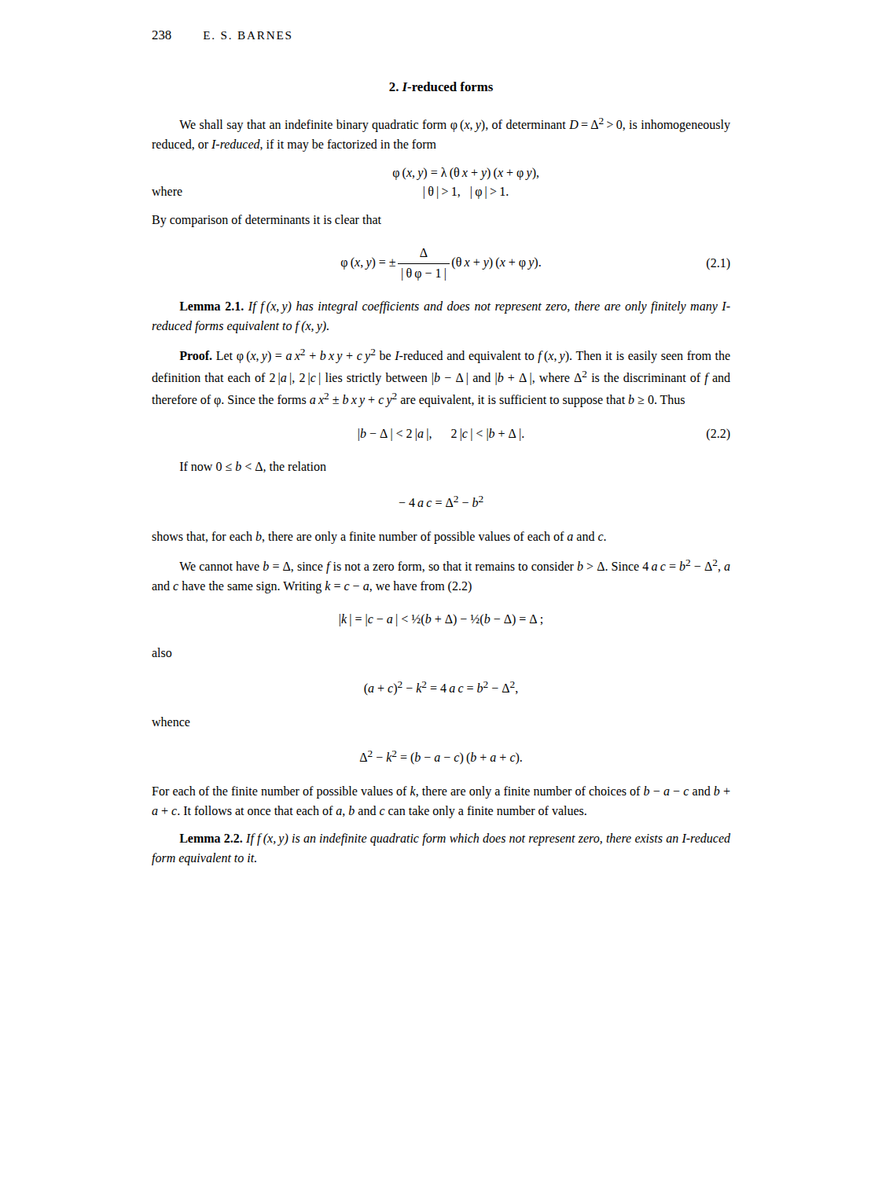238 E. S. BARNES
2. I-reduced forms
We shall say that an indefinite binary quadratic form φ (x, y), of determinant D = Δ2 > 0, is inhomogeneously reduced, or I-reduced, if it may be factorized in the form
φ (x, y) = λ (θ x + y) (x + φ y),
where
| θ | > 1, | φ | > 1.
By comparison of determinants it is clear that
φ (x, y) = ±Δ| θ φ − 1 |(θ x + y) (x + φ y). (2.1)
Lemma 2.1. If f (x, y) has integral coefficients and does not represent zero, there are only finitely many I-reduced forms equivalent to f (x, y).
Proof. Let φ (x, y) = a x2 + b x y + c y2 be I-reduced and equivalent to f (x, y). Then it is easily seen from the definition that each of 2 |a |, 2 |c | lies strictly between |b − Δ | and |b + Δ |, where Δ2 is the discriminant of f and therefore of φ. Since the forms a x2 ± b x y + c y2 are equivalent, it is sufficient to suppose that b ≥ 0. Thus
|b − Δ | < 2 |a |, 2 |c | < |b + Δ |. (2.2)
If now 0 ≤ b < Δ, the relation
− 4 a c = Δ2 − b2
shows that, for each b, there are only a finite number of possible values of each of a and c.
We cannot have b = Δ, since f is not a zero form, so that it remains to consider b > Δ. Since 4 a c = b2 − Δ2, a and c have the same sign. Writing k = c − a, we have from (2.2)
|k | = |c − a | < ½(b + Δ) − ½(b − Δ) = Δ ;
also
(a + c)2 − k2 = 4 a c = b2 − Δ2,
whence
Δ2 − k2 = (b − a − c) (b + a + c).
For each of the finite number of possible values of k, there are only a finite number of choices of b − a − c and b + a + c. It follows at once that each of a, b and c can take only a finite number of values.
Lemma 2.2. If f (x, y) is an indefinite quadratic form which does not represent zero, there exists an I-reduced form equivalent to it.